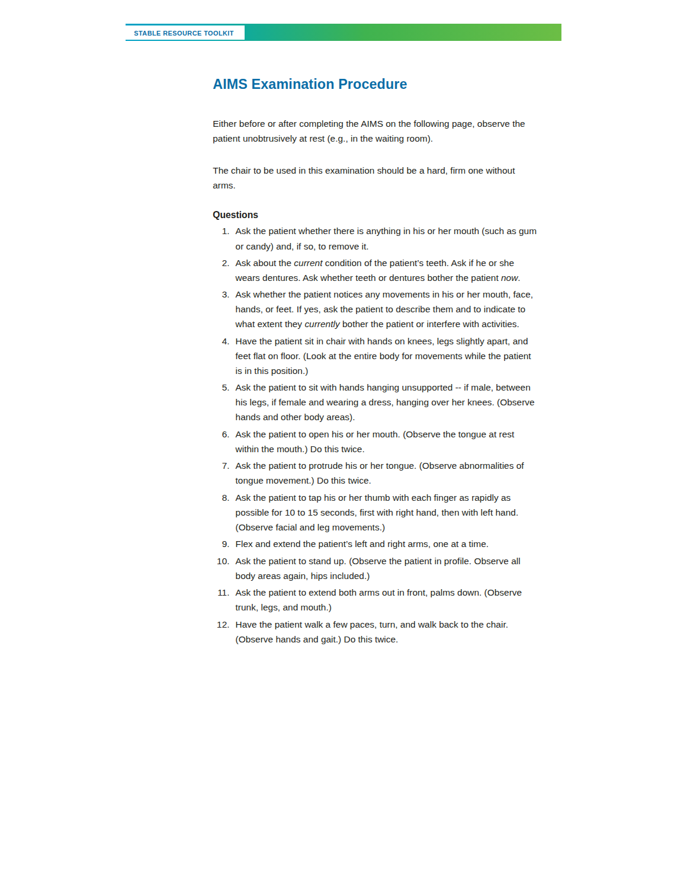STABLE RESOURCE TOOLKIT
AIMS Examination Procedure
Either before or after completing the AIMS on the following page, observe the patient unobtrusively at rest (e.g., in the waiting room).
The chair to be used in this examination should be a hard, firm one without arms.
Questions
Ask the patient whether there is anything in his or her mouth (such as gum or candy) and, if so, to remove it.
Ask about the current condition of the patient’s teeth. Ask if he or she wears dentures. Ask whether teeth or dentures bother the patient now.
Ask whether the patient notices any movements in his or her mouth, face, hands, or feet. If yes, ask the patient to describe them and to indicate to what extent they currently bother the patient or interfere with activities.
Have the patient sit in chair with hands on knees, legs slightly apart, and feet flat on floor. (Look at the entire body for movements while the patient is in this position.)
Ask the patient to sit with hands hanging unsupported -- if male, between his legs, if female and wearing a dress, hanging over her knees. (Observe hands and other body areas).
Ask the patient to open his or her mouth. (Observe the tongue at rest within the mouth.) Do this twice.
Ask the patient to protrude his or her tongue. (Observe abnormalities of tongue movement.) Do this twice.
Ask the patient to tap his or her thumb with each finger as rapidly as possible for 10 to 15 seconds, first with right hand, then with left hand. (Observe facial and leg movements.)
Flex and extend the patient’s left and right arms, one at a time.
Ask the patient to stand up. (Observe the patient in profile. Observe all body areas again, hips included.)
Ask the patient to extend both arms out in front, palms down. (Observe trunk, legs, and mouth.)
Have the patient walk a few paces, turn, and walk back to the chair. (Observe hands and gait.) Do this twice.